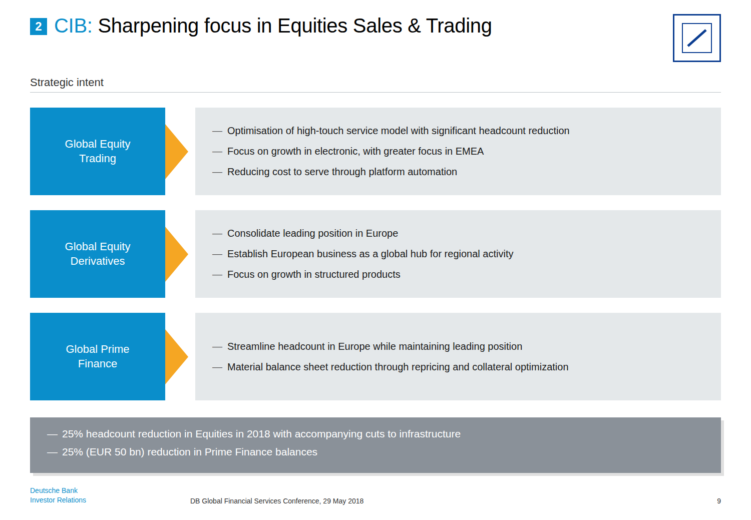2
CIB: Sharpening focus in Equities Sales & Trading
Strategic intent
Global Equity
Trading
Optimisation of high-touch service model with significant headcount reduction
Focus on growth in electronic, with greater focus in EMEA
Reducing cost to serve through platform automation
Global Equity
Derivatives
Consolidate leading position in Europe
Establish European business as a global hub for regional activity
Focus on growth in structured products
Global Prime
Finance
Streamline headcount in Europe while maintaining leading position
Material balance sheet reduction through repricing and collateral optimization
25% headcount reduction in Equities in 2018 with accompanying cuts to infrastructure
25% (EUR 50 bn) reduction in Prime Finance balances
Deutsche Bank
Investor Relations
DB Global Financial Services Conference, 29 May 2018
9